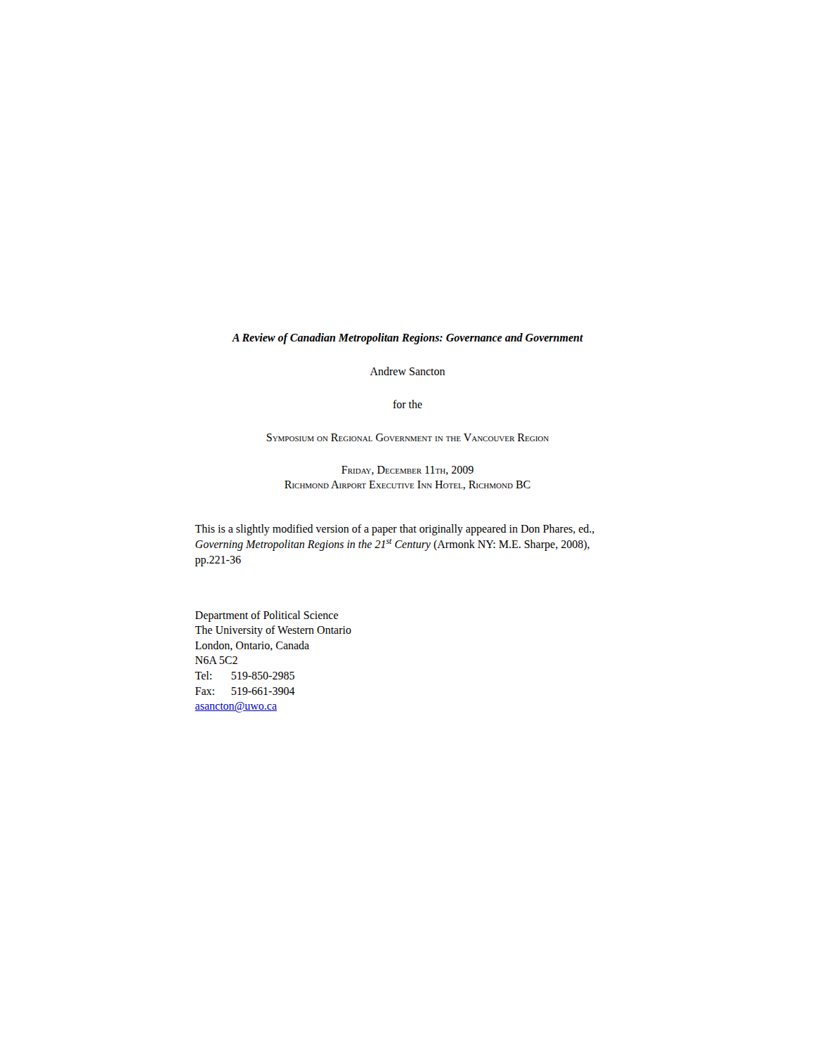A Review of Canadian Metropolitan Regions: Governance and Government
Andrew Sancton
for the
Symposium on Regional Government in the Vancouver Region
Friday, December 11th, 2009
Richmond Airport Executive Inn Hotel, Richmond BC
This is a slightly modified version of a paper that originally appeared in Don Phares, ed., Governing Metropolitan Regions in the 21st Century (Armonk NY: M.E. Sharpe, 2008), pp.221-36
Department of Political Science
The University of Western Ontario
London, Ontario, Canada
N6A 5C2
Tel: 519-850-2985
Fax: 519-661-3904
asancton@uwo.ca